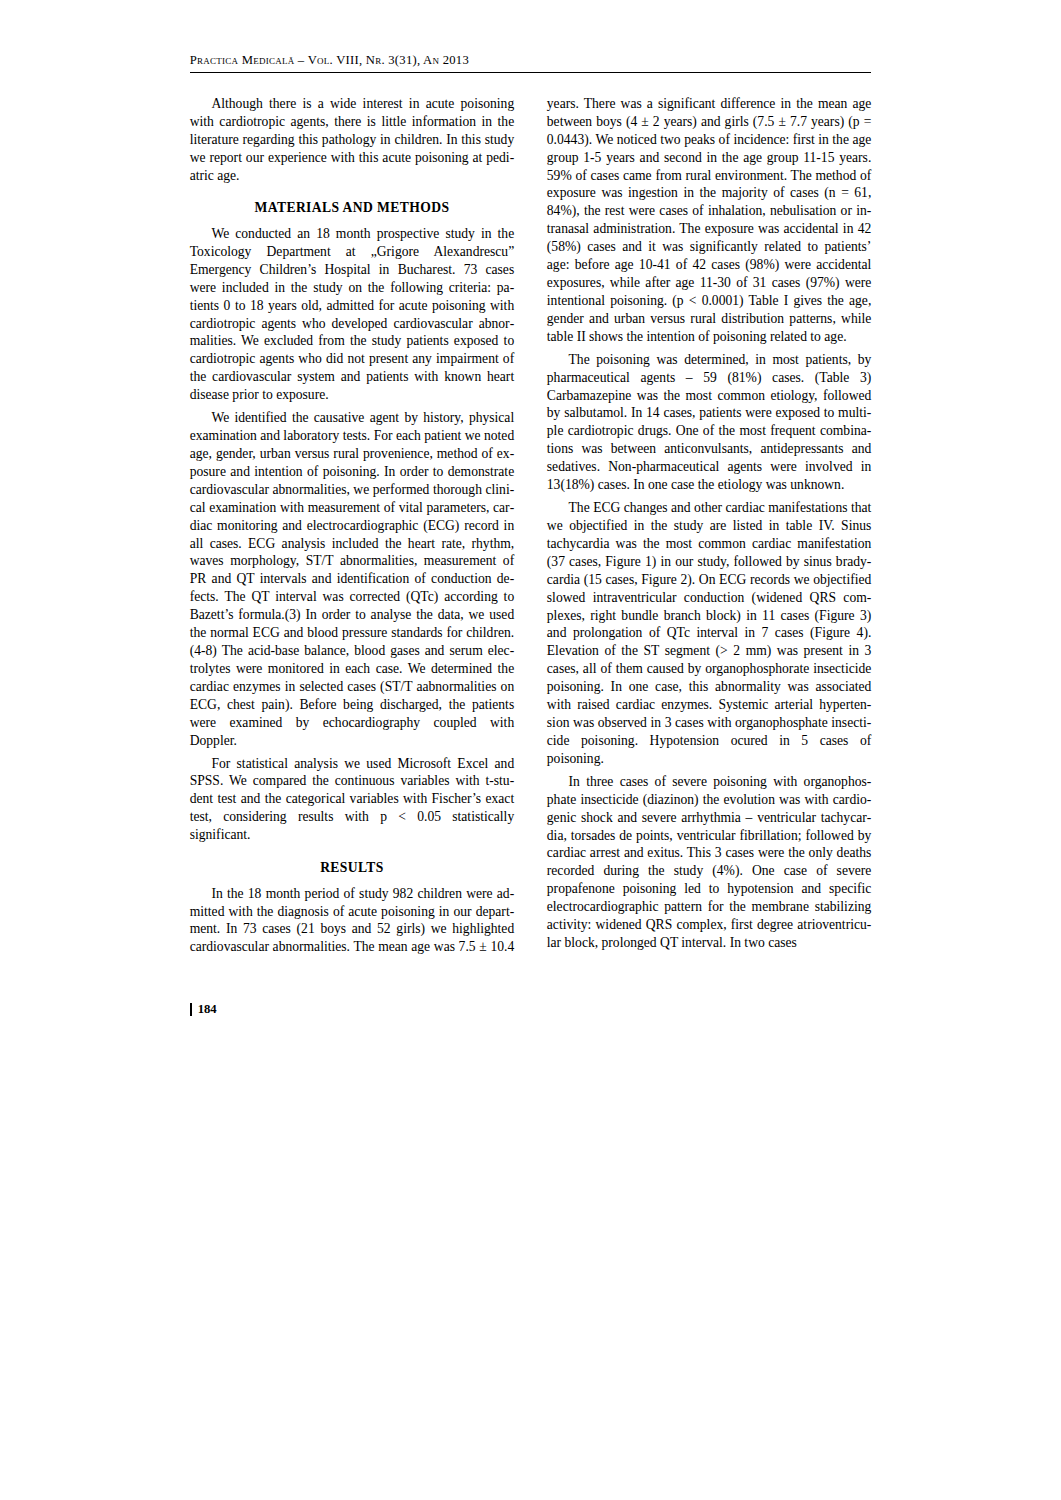Practica Medicală – Vol. VIII, Nr. 3(31), An 2013
Although there is a wide interest in acute poisoning with cardiotropic agents, there is little information in the literature regarding this pathology in children. In this study we report our experience with this acute poisoning at pediatric age.
Materials and Methods
We conducted an 18 month prospective study in the Toxicology Department at „Grigore Alexandrescu” Emergency Children’s Hospital in Bucharest. 73 cases were included in the study on the following criteria: patients 0 to 18 years old, admitted for acute poisoning with cardiotropic agents who developed cardiovascular abnormalities. We excluded from the study patients exposed to cardiotropic agents who did not present any impairment of the cardiovascular system and patients with known heart disease prior to exposure.
We identified the causative agent by history, physical examination and laboratory tests. For each patient we noted age, gender, urban versus rural provenience, method of exposure and intention of poisoning. In order to demonstrate cardiovascular abnormalities, we performed thorough clinical examination with measurement of vital parameters, cardiac monitoring and electrocardiographic (ECG) record in all cases. ECG analysis included the heart rate, rhythm, waves morphology, ST/T abnormalities, measurement of PR and QT intervals and identification of conduction defects. The QT interval was corrected (QTc) according to Bazett’s formula.(3) In order to analyse the data, we used the normal ECG and blood pressure standards for children. (4-8) The acid-base balance, blood gases and serum electrolytes were monitored in each case. We determined the cardiac enzymes in selected cases (ST/T aabnormalities on ECG, chest pain). Before being discharged, the patients were examined by echocardiography coupled with Doppler.
For statistical analysis we used Microsoft Excel and SPSS. We compared the continuous variables with t-student test and the categorical variables with Fischer’s exact test, considering results with p < 0.05 statistically significant.
Results
In the 18 month period of study 982 children were admitted with the diagnosis of acute poisoning in our department. In 73 cases (21 boys and 52 girls) we highlighted cardiovascular abnormalities. The mean age was 7.5 ± 10.4 years. There was a significant difference in the mean age between boys (4 ± 2 years) and girls (7.5 ± 7.7 years) (p = 0.0443). We noticed two peaks of incidence: first in the age group 1-5 years and second in the age group 11-15 years. 59% of cases came from rural environment. The method of exposure was ingestion in the majority of cases (n = 61, 84%), the rest were cases of inhalation, nebulisation or intranasal administration. The exposure was accidental in 42 (58%) cases and it was significantly related to patients’ age: before age 10-41 of 42 cases (98%) were accidental exposures, while after age 11-30 of 31 cases (97%) were intentional poisoning. (p < 0.0001) Table I gives the age, gender and urban versus rural distribution patterns, while table II shows the intention of poisoning related to age.
The poisoning was determined, in most patients, by pharmaceutical agents – 59 (81%) cases. (Table 3) Carbamazepine was the most common etiology, followed by salbutamol. In 14 cases, patients were exposed to multiple cardiotropic drugs. One of the most frequent combinations was between anticonvulsants, antidepressants and sedatives. Non-pharmaceutical agents were involved in 13(18%) cases. In one case the etiology was unknown.
The ECG changes and other cardiac manifestations that we objectified in the study are listed in table IV. Sinus tachycardia was the most common cardiac manifestation (37 cases, Figure 1) in our study, followed by sinus bradycardia (15 cases, Figure 2). On ECG records we objectified slowed intraventricular conduction (widened QRS complexes, right bundle branch block) in 11 cases (Figure 3) and prolongation of QTc interval in 7 cases (Figure 4). Elevation of the ST segment (> 2 mm) was present in 3 cases, all of them caused by organophosphorate insecticide poisoning. In one case, this abnormality was associated with raised cardiac enzymes. Systemic arterial hypertension was observed in 3 cases with organophosphate insecticide poisoning. Hypotension ocured in 5 cases of poisoning.
In three cases of severe poisoning with organophosphate insecticide (diazinon) the evolution was with cardiogenic shock and severe arrhythmia – ventricular tachycardia, torsades de points, ventricular fibrillation; followed by cardiac arrest and exitus. This 3 cases were the only deaths recorded during the study (4%). One case of severe propafenone poisoning led to hypotension and specific electrocardiographic pattern for the membrane stabilizing activity: widened QRS complex, first degree atrioventricular block, prolonged QT interval. In two cases
184